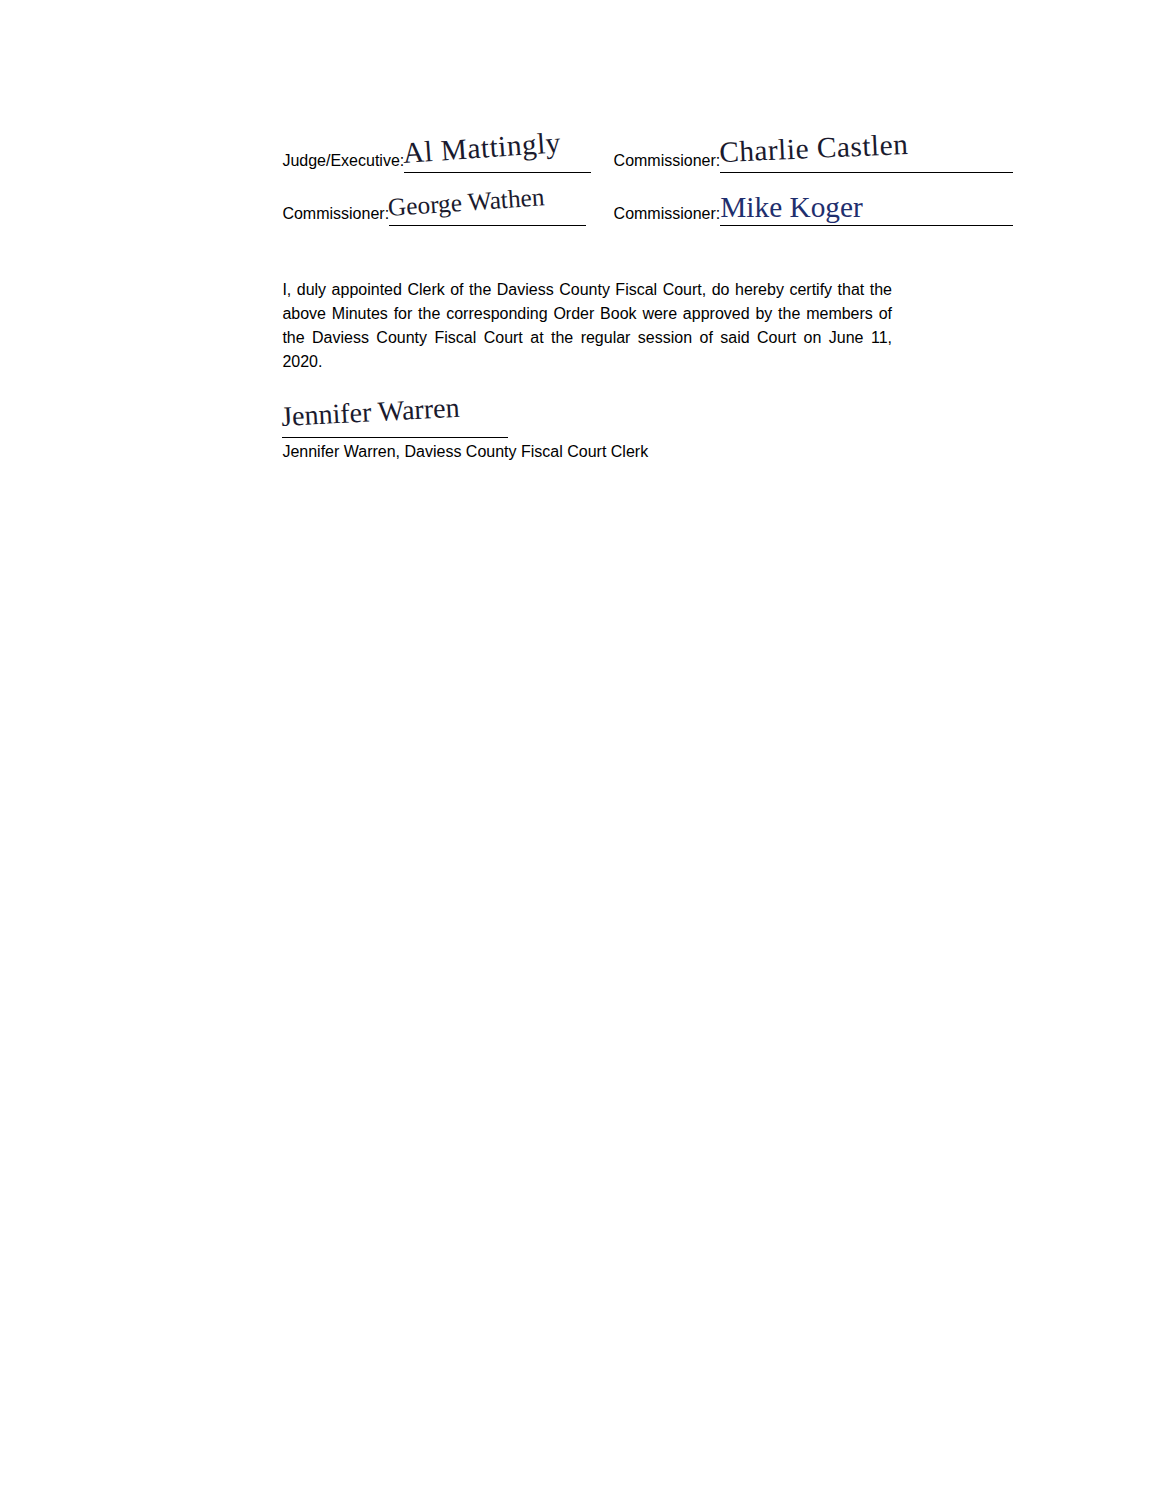Judge/Executive: Al Mattingly
Commissioner: Charlie Castlen
Commissioner: George Wathen
Commissioner: Mike Koger
I, duly appointed Clerk of the Daviess County Fiscal Court, do hereby certify that the above Minutes for the corresponding Order Book were approved by the members of the Daviess County Fiscal Court at the regular session of said Court on June 11, 2020.
Jennifer Warren
Jennifer Warren, Daviess County Fiscal Court Clerk